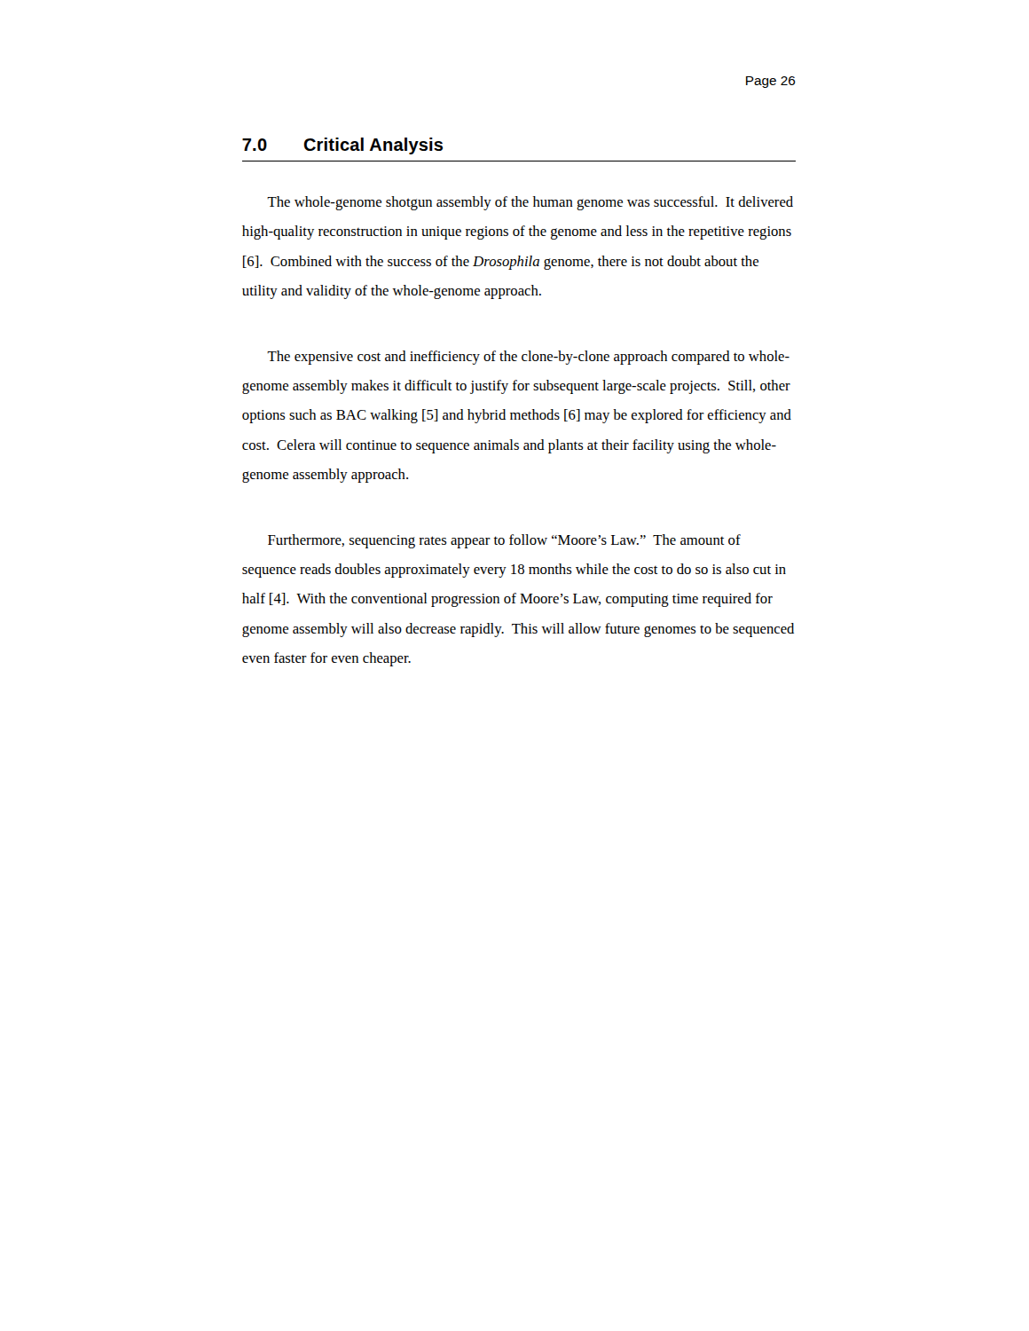Page 26
7.0 Critical Analysis
The whole-genome shotgun assembly of the human genome was successful. It delivered high-quality reconstruction in unique regions of the genome and less in the repetitive regions [6]. Combined with the success of the Drosophila genome, there is not doubt about the utility and validity of the whole-genome approach.
The expensive cost and inefficiency of the clone-by-clone approach compared to whole-genome assembly makes it difficult to justify for subsequent large-scale projects. Still, other options such as BAC walking [5] and hybrid methods [6] may be explored for efficiency and cost. Celera will continue to sequence animals and plants at their facility using the whole-genome assembly approach.
Furthermore, sequencing rates appear to follow “Moore’s Law.” The amount of sequence reads doubles approximately every 18 months while the cost to do so is also cut in half [4]. With the conventional progression of Moore’s Law, computing time required for genome assembly will also decrease rapidly. This will allow future genomes to be sequenced even faster for even cheaper.